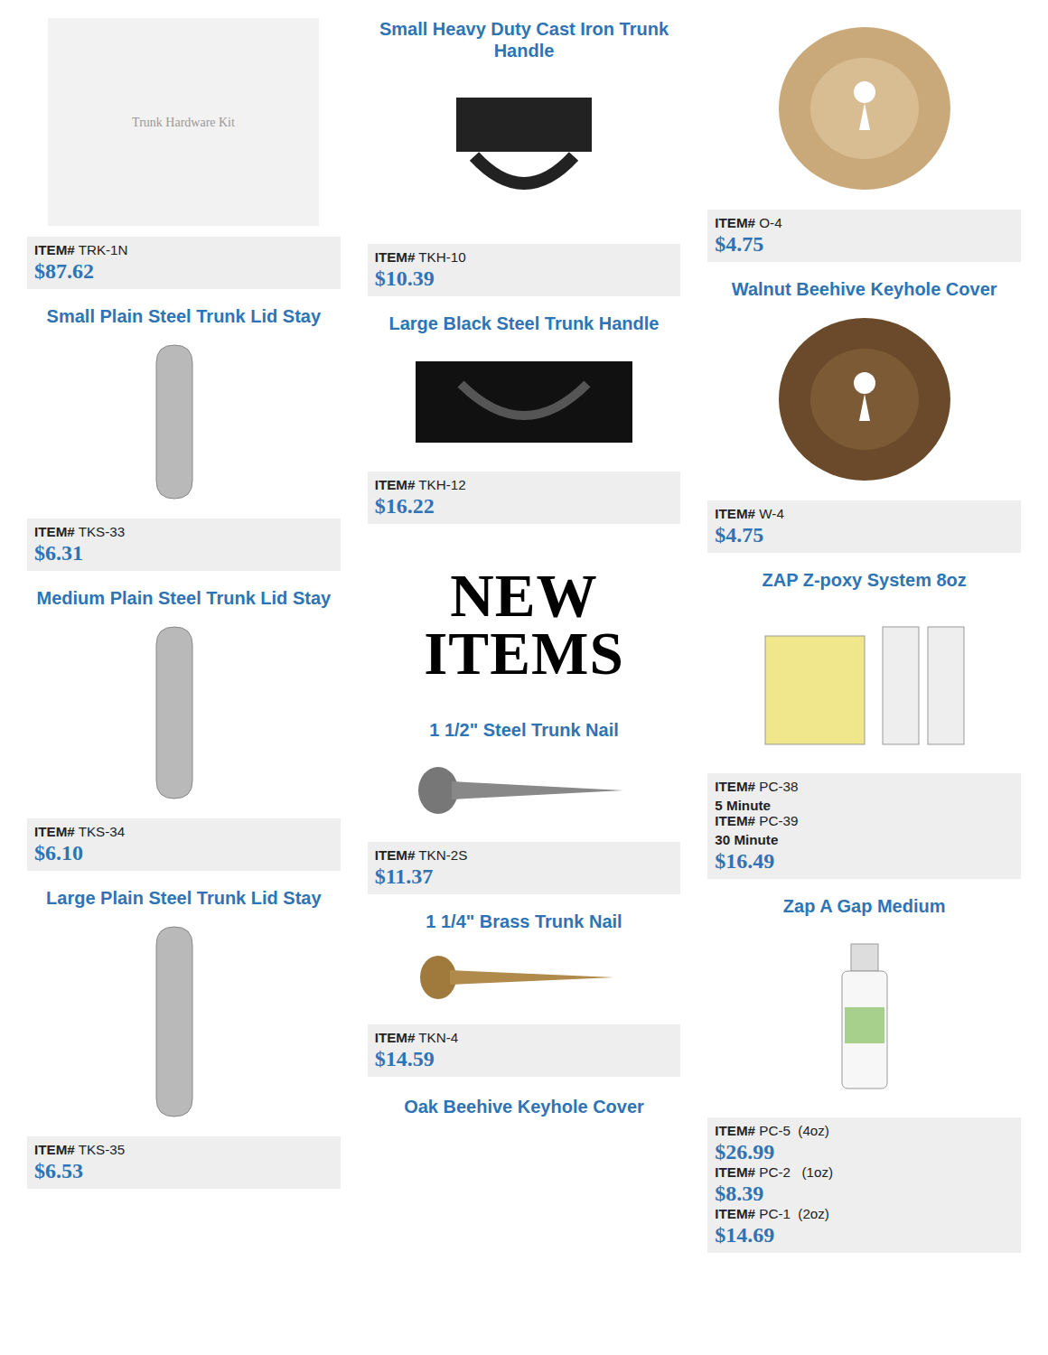ITEM# TRK-1N
$87.62
Small Plain Steel Trunk Lid Stay
ITEM# TKS-33
$6.31
Medium Plain Steel Trunk Lid Stay
ITEM# TKS-34
$6.10
Large Plain Steel Trunk Lid Stay
ITEM# TKS-35
$6.53
Small Heavy Duty Cast Iron Trunk Handle
ITEM# TKH-10
$10.39
Large Black Steel Trunk Handle
ITEM# TKH-12
$16.22
NEW
ITEMS
1 1/2" Steel Trunk Nail
ITEM# TKN-2S
$11.37
1 1/4" Brass Trunk Nail
ITEM# TKN-4
$14.59
Oak Beehive Keyhole Cover
ITEM# O-4
$4.75
Walnut Beehive Keyhole Cover
ITEM# W-4
$4.75
ZAP Z-poxy System 8oz
ITEM# PC-38
5 Minute
ITEM# PC-39
30 Minute
$16.49
Zap A Gap Medium
ITEM# PC-5 (4oz)
$26.99
ITEM# PC-2 (1oz)
$8.39
ITEM# PC-1 (2oz)
$14.69